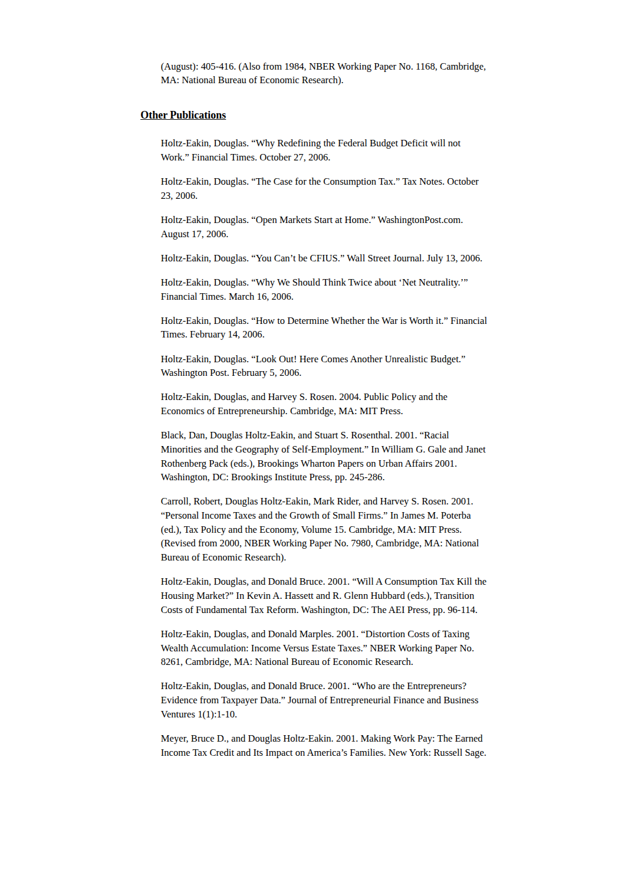(August): 405-416. (Also from 1984, NBER Working Paper No. 1168, Cambridge, MA: National Bureau of Economic Research).
Other Publications
Holtz-Eakin, Douglas. “Why Redefining the Federal Budget Deficit will not Work.” Financial Times. October 27, 2006.
Holtz-Eakin, Douglas. “The Case for the Consumption Tax.” Tax Notes. October 23, 2006.
Holtz-Eakin, Douglas. “Open Markets Start at Home.” WashingtonPost.com. August 17, 2006.
Holtz-Eakin, Douglas. “You Can’t be CFIUS.” Wall Street Journal. July 13, 2006.
Holtz-Eakin, Douglas. “Why We Should Think Twice about ‘Net Neutrality.’” Financial Times. March 16, 2006.
Holtz-Eakin, Douglas. “How to Determine Whether the War is Worth it.” Financial Times. February 14, 2006.
Holtz-Eakin, Douglas. “Look Out! Here Comes Another Unrealistic Budget.” Washington Post. February 5, 2006.
Holtz-Eakin, Douglas, and Harvey S. Rosen. 2004. Public Policy and the Economics of Entrepreneurship. Cambridge, MA: MIT Press.
Black, Dan, Douglas Holtz-Eakin, and Stuart S. Rosenthal. 2001. “Racial Minorities and the Geography of Self-Employment.” In William G. Gale and Janet Rothenberg Pack (eds.), Brookings Wharton Papers on Urban Affairs 2001. Washington, DC: Brookings Institute Press, pp. 245-286.
Carroll, Robert, Douglas Holtz-Eakin, Mark Rider, and Harvey S. Rosen. 2001. “Personal Income Taxes and the Growth of Small Firms.” In James M. Poterba (ed.), Tax Policy and the Economy, Volume 15. Cambridge, MA: MIT Press. (Revised from 2000, NBER Working Paper No. 7980, Cambridge, MA: National Bureau of Economic Research).
Holtz-Eakin, Douglas, and Donald Bruce. 2001. “Will A Consumption Tax Kill the Housing Market?” In Kevin A. Hassett and R. Glenn Hubbard (eds.), Transition Costs of Fundamental Tax Reform. Washington, DC: The AEI Press, pp. 96-114.
Holtz-Eakin, Douglas, and Donald Marples. 2001. “Distortion Costs of Taxing Wealth Accumulation: Income Versus Estate Taxes.” NBER Working Paper No. 8261, Cambridge, MA: National Bureau of Economic Research.
Holtz-Eakin, Douglas, and Donald Bruce. 2001. “Who are the Entrepreneurs? Evidence from Taxpayer Data.” Journal of Entrepreneurial Finance and Business Ventures 1(1):1-10.
Meyer, Bruce D., and Douglas Holtz-Eakin. 2001. Making Work Pay: The Earned Income Tax Credit and Its Impact on America’s Families. New York: Russell Sage.